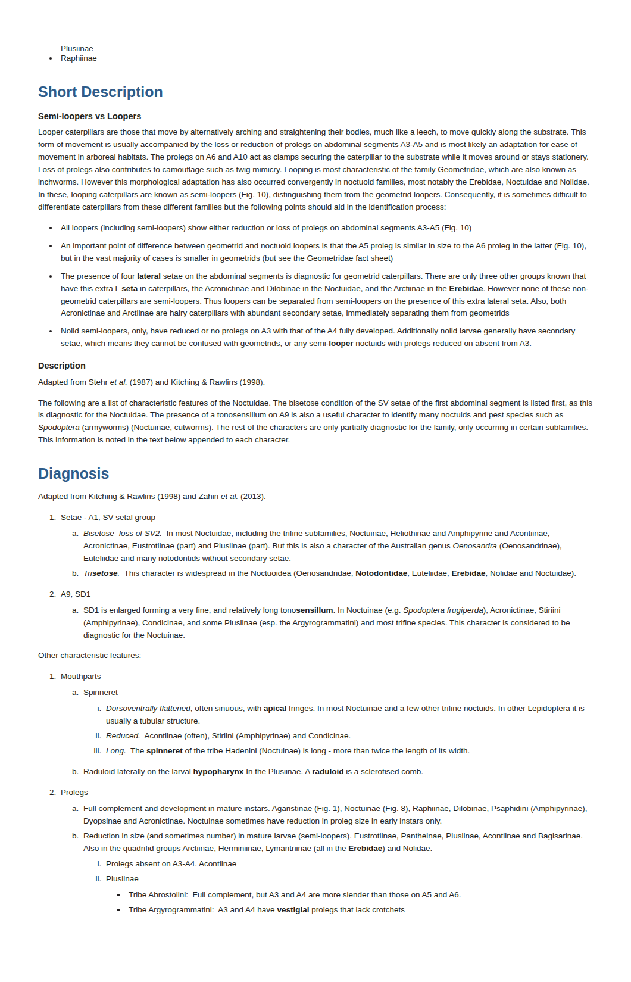Plusiinae
Raphiinae
Short Description
Semi-loopers vs Loopers
Looper caterpillars are those that move by alternatively arching and straightening their bodies, much like a leech, to move quickly along the substrate. This form of movement is usually accompanied by the loss or reduction of prolegs on abdominal segments A3-A5 and is most likely an adaptation for ease of movement in arboreal habitats. The prolegs on A6 and A10 act as clamps securing the caterpillar to the substrate while it moves around or stays stationery. Loss of prolegs also contributes to camouflage such as twig mimicry. Looping is most characteristic of the family Geometridae, which are also known as inchworms. However this morphological adaptation has also occurred convergently in noctuoid families, most notably the Erebidae, Noctuidae and Nolidae. In these, looping caterpillars are known as semi-loopers (Fig. 10), distinguishing them from the geometrid loopers. Consequently, it is sometimes difficult to differentiate caterpillars from these different families but the following points should aid in the identification process:
All loopers (including semi-loopers) show either reduction or loss of prolegs on abdominal segments A3-A5 (Fig. 10)
An important point of difference between geometrid and noctuoid loopers is that the A5 proleg is similar in size to the A6 proleg in the latter (Fig. 10), but in the vast majority of cases is smaller in geometrids (but see the Geometridae fact sheet)
The presence of four lateral setae on the abdominal segments is diagnostic for geometrid caterpillars. There are only three other groups known that have this extra L seta in caterpillars, the Acronictinae and Dilobinae in the Noctuidae, and the Arctiinae in the Erebidae. However none of these non-geometrid caterpillars are semi-loopers. Thus loopers can be separated from semi-loopers on the presence of this extra lateral seta. Also, both Acronictinae and Arctiinae are hairy caterpillars with abundant secondary setae, immediately separating them from geometrids
Nolid semi-loopers, only, have reduced or no prolegs on A3 with that of the A4 fully developed. Additionally nolid larvae generally have secondary setae, which means they cannot be confused with geometrids, or any semi-looper noctuids with prolegs reduced on absent from A3.
Description
Adapted from Stehr et al. (1987) and Kitching & Rawlins (1998).
The following are a list of characteristic features of the Noctuidae. The bisetose condition of the SV setae of the first abdominal segment is listed first, as this is diagnostic for the Noctuidae. The presence of a tonosensillum on A9 is also a useful character to identify many noctuids and pest species such as Spodoptera (armyworms) (Noctuinae, cutworms). The rest of the characters are only partially diagnostic for the family, only occurring in certain subfamilies. This information is noted in the text below appended to each character.
Diagnosis
Adapted from Kitching & Rawlins (1998) and Zahiri et al. (2013).
Setae - A1, SV setal group
Bisetose- loss of SV2. In most Noctuidae, including the trifine subfamilies, Noctuinae, Heliothinae and Amphipyrine and Acontiinae, Acronictinae, Eustrotiinae (part) and Plusiinae (part). But this is also a character of the Australian genus Oenosandra (Oenosandrinae), Euteliidae and many notodontids without secondary setae.
Trisetose. This character is widespread in the Noctuoidea (Oenosandridae, Notodontidae, Euteliidae, Erebidae, Nolidae and Noctuidae).
A9, SD1
SD1 is enlarged forming a very fine, and relatively long tonosensillum. In Noctuinae (e.g. Spodoptera frugiperda), Acronictinae, Stiriini (Amphipyrinae), Condicinae, and some Plusiinae (esp. the Argyrogrammatini) and most trifine species. This character is considered to be diagnostic for the Noctuinae.
Other characteristic features:
Mouthparts
Spinneret
Dorsoventrally flattened, often sinuous, with apical fringes. In most Noctuinae and a few other trifine noctuids. In other Lepidoptera it is usually a tubular structure.
Reduced. Acontiinae (often), Stiriini (Amphipyrinae) and Condicinae.
Long. The spinneret of the tribe Hadenini (Noctuinae) is long - more than twice the length of its width.
Raduloid laterally on the larval hypopharynx In the Plusiinae. A raduloid is a sclerotised comb.
Prolegs
Full complement and development in mature instars. Agaristinae (Fig. 1), Noctuinae (Fig. 8), Raphiinae, Dilobinae, Psaphidini (Amphipyrinae), Dyopsinae and Acronictinae. Noctuinae sometimes have reduction in proleg size in early instars only.
Reduction in size (and sometimes number) in mature larvae (semi-loopers). Eustrotiinae, Pantheinae, Plusiinae, Acontiinae and Bagisarinae. Also in the quadrifid groups Arctiinae, Herminiinae, Lymantriinae (all in the Erebidae) and Nolidae.
Prolegs absent on A3-A4. Acontiinae
Plusiinae
Tribe Abrostolini: Full complement, but A3 and A4 are more slender than those on A5 and A6.
Tribe Argyrogrammatini: A3 and A4 have vestigial prolegs that lack crotchets